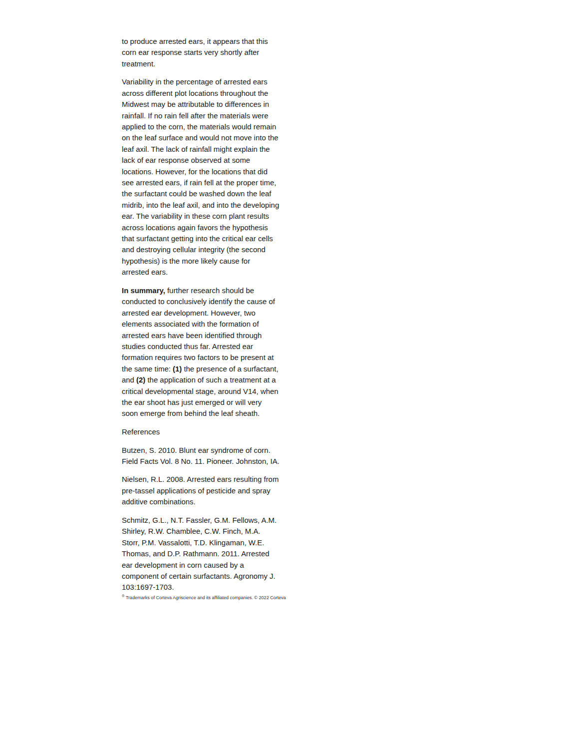to produce arrested ears, it appears that this corn ear response starts very shortly after treatment.
Variability in the percentage of arrested ears across different plot locations throughout the Midwest may be attributable to differences in rainfall. If no rain fell after the materials were applied to the corn, the materials would remain on the leaf surface and would not move into the leaf axil. The lack of rainfall might explain the lack of ear response observed at some locations. However, for the locations that did see arrested ears, if rain fell at the proper time, the surfactant could be washed down the leaf midrib, into the leaf axil, and into the developing ear. The variability in these corn plant results across locations again favors the hypothesis that surfactant getting into the critical ear cells and destroying cellular integrity (the second hypothesis) is the more likely cause for arrested ears.
In summary, further research should be conducted to conclusively identify the cause of arrested ear development. However, two elements associated with the formation of arrested ears have been identified through studies conducted thus far. Arrested ear formation requires two factors to be present at the same time: (1) the presence of a surfactant, and (2) the application of such a treatment at a critical developmental stage, around V14, when the ear shoot has just emerged or will very soon emerge from behind the leaf sheath.
References
Butzen, S. 2010. Blunt ear syndrome of corn. Field Facts Vol. 8 No. 11. Pioneer. Johnston, IA.
Nielsen, R.L. 2008. Arrested ears resulting from pre-tassel applications of pesticide and spray additive combinations.
Schmitz, G.L., N.T. Fassler, G.M. Fellows, A.M. Shirley, R.W. Chamblee, C.W. Finch, M.A. Storr, P.M. Vassalotti, T.D. Klingaman, W.E. Thomas, and D.P. Rathmann. 2011. Arrested ear development in corn caused by a component of certain surfactants. Agronomy J. 103:1697-1703.
® Trademarks of Corteva Agriscience and its affiliated companies. © 2022 Corteva